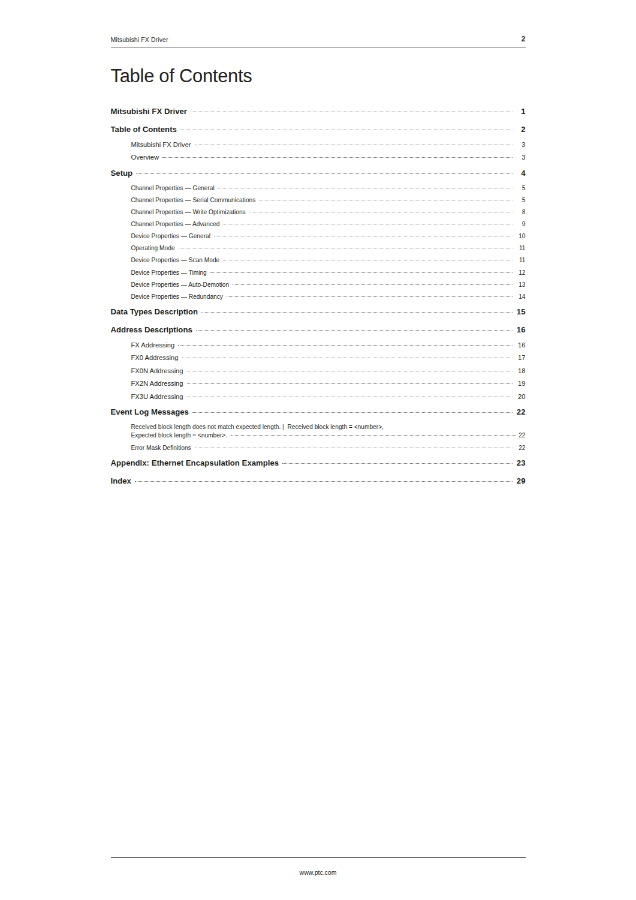Mitsubishi FX Driver 2
Table of Contents
Mitsubishi FX Driver 1
Table of Contents 2
Mitsubishi FX Driver 3
Overview 3
Setup 4
Channel Properties — General 5
Channel Properties — Serial Communications 5
Channel Properties — Write Optimizations 8
Channel Properties — Advanced 9
Device Properties — General 10
Operating Mode 11
Device Properties — Scan Mode 11
Device Properties — Timing 12
Device Properties — Auto-Demotion 13
Device Properties — Redundancy 14
Data Types Description 15
Address Descriptions 16
FX Addressing 16
FX0 Addressing 17
FX0N Addressing 18
FX2N Addressing 19
FX3U Addressing 20
Event Log Messages 22
Received block length does not match expected length. | Received block length = <number>, Expected block length = <number>. 22
Error Mask Definitions 22
Appendix: Ethernet Encapsulation Examples 23
Index 29
www.ptc.com